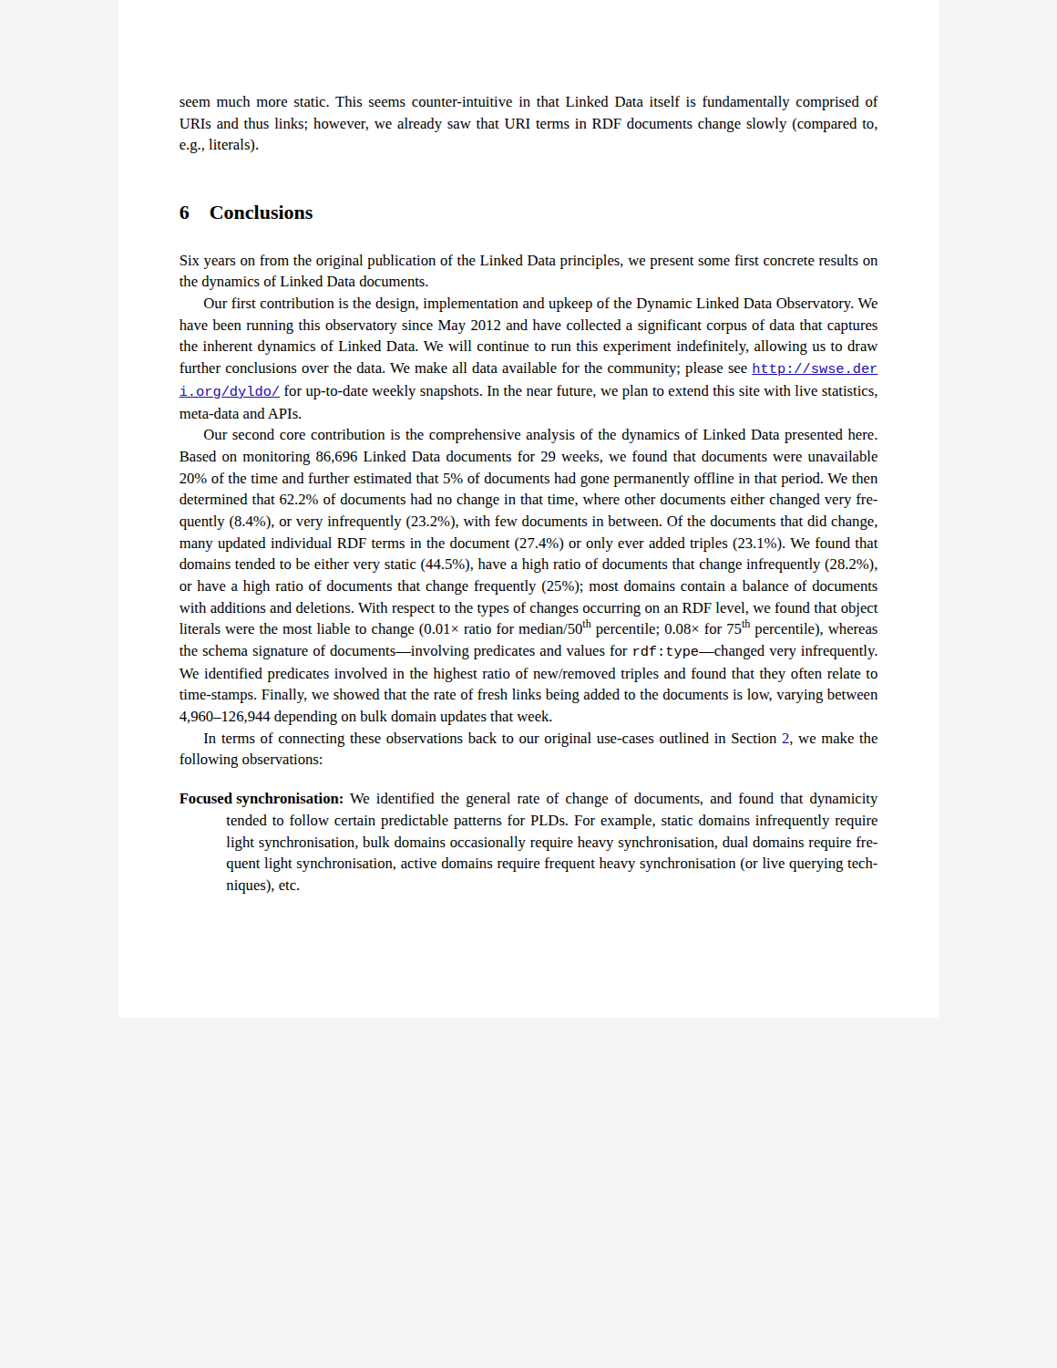seem much more static. This seems counter-intuitive in that Linked Data itself is fundamentally comprised of URIs and thus links; however, we already saw that URI terms in RDF documents change slowly (compared to, e.g., literals).
6 Conclusions
Six years on from the original publication of the Linked Data principles, we present some first concrete results on the dynamics of Linked Data documents.
Our first contribution is the design, implementation and upkeep of the Dynamic Linked Data Observatory. We have been running this observatory since May 2012 and have collected a significant corpus of data that captures the inherent dynamics of Linked Data. We will continue to run this experiment indefinitely, allowing us to draw further conclusions over the data. We make all data available for the community; please see http://swse.deri.org/dyldo/ for up-to-date weekly snapshots. In the near future, we plan to extend this site with live statistics, meta-data and APIs.
Our second core contribution is the comprehensive analysis of the dynamics of Linked Data presented here. Based on monitoring 86,696 Linked Data documents for 29 weeks, we found that documents were unavailable 20% of the time and further estimated that 5% of documents had gone permanently offline in that period. We then determined that 62.2% of documents had no change in that time, where other documents either changed very frequently (8.4%), or very infrequently (23.2%), with few documents in between. Of the documents that did change, many updated individual RDF terms in the document (27.4%) or only ever added triples (23.1%). We found that domains tended to be either very static (44.5%), have a high ratio of documents that change infrequently (28.2%), or have a high ratio of documents that change frequently (25%); most domains contain a balance of documents with additions and deletions. With respect to the types of changes occurring on an RDF level, we found that object literals were the most liable to change (0.01× ratio for median/50th percentile; 0.08× for 75th percentile), whereas the schema signature of documents—involving predicates and values for rdf:type—changed very infrequently. We identified predicates involved in the highest ratio of new/removed triples and found that they often relate to time-stamps. Finally, we showed that the rate of fresh links being added to the documents is low, varying between 4,960–126,944 depending on bulk domain updates that week.
In terms of connecting these observations back to our original use-cases outlined in Section 2, we make the following observations:
Focused synchronisation:
We identified the general rate of change of documents, and found that dynamicity tended to follow certain predictable patterns for PLDs. For example, static domains infrequently require light synchronisation, bulk domains occasionally require heavy synchronisation, dual domains require frequent light synchronisation, active domains require frequent heavy synchronisation (or live querying techniques), etc.